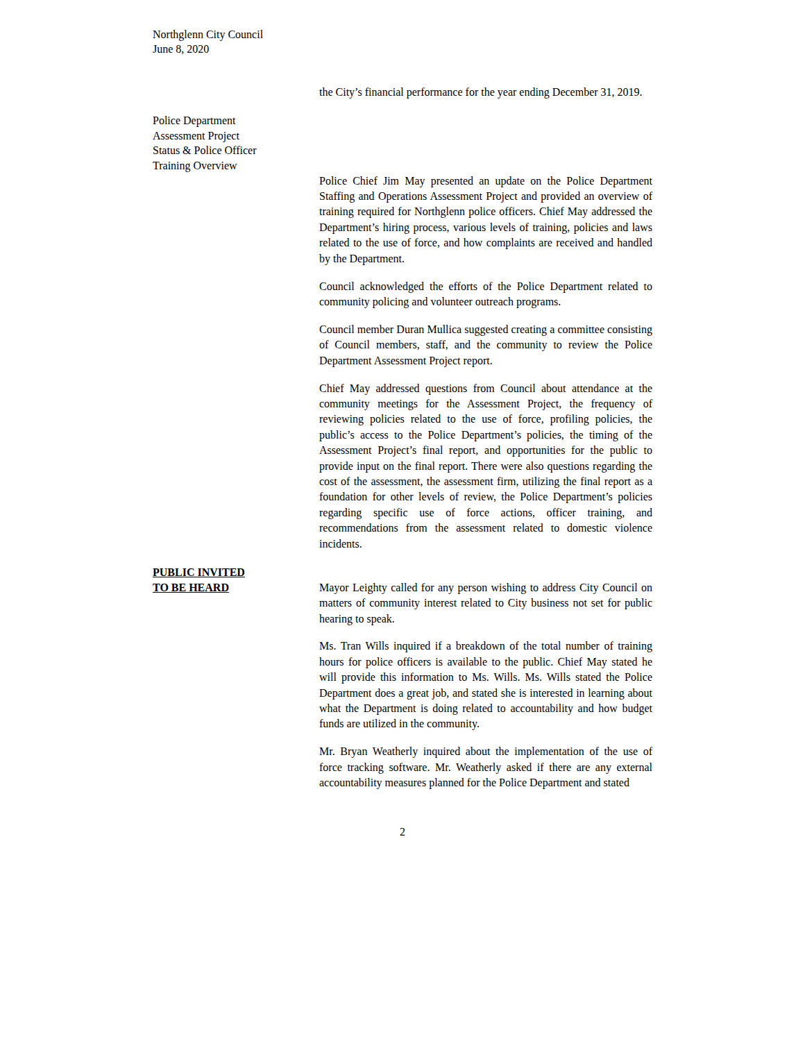Northglenn City Council
June 8, 2020
the City’s financial performance for the year ending December 31, 2019.
Police Department
Assessment Project
Status & Police Officer
Training Overview
Police Chief Jim May presented an update on the Police Department Staffing and Operations Assessment Project and provided an overview of training required for Northglenn police officers. Chief May addressed the Department’s hiring process, various levels of training, policies and laws related to the use of force, and how complaints are received and handled by the Department.
Council acknowledged the efforts of the Police Department related to community policing and volunteer outreach programs.
Council member Duran Mullica suggested creating a committee consisting of Council members, staff, and the community to review the Police Department Assessment Project report.
Chief May addressed questions from Council about attendance at the community meetings for the Assessment Project, the frequency of reviewing policies related to the use of force, profiling policies, the public’s access to the Police Department’s policies, the timing of the Assessment Project’s final report, and opportunities for the public to provide input on the final report. There were also questions regarding the cost of the assessment, the assessment firm, utilizing the final report as a foundation for other levels of review, the Police Department’s policies regarding specific use of force actions, officer training, and recommendations from the assessment related to domestic violence incidents.
PUBLIC INVITED
TO BE HEARD
Mayor Leighty called for any person wishing to address City Council on matters of community interest related to City business not set for public hearing to speak.
Ms. Tran Wills inquired if a breakdown of the total number of training hours for police officers is available to the public. Chief May stated he will provide this information to Ms. Wills. Ms. Wills stated the Police Department does a great job, and stated she is interested in learning about what the Department is doing related to accountability and how budget funds are utilized in the community.
Mr. Bryan Weatherly inquired about the implementation of the use of force tracking software. Mr. Weatherly asked if there are any external accountability measures planned for the Police Department and stated
2